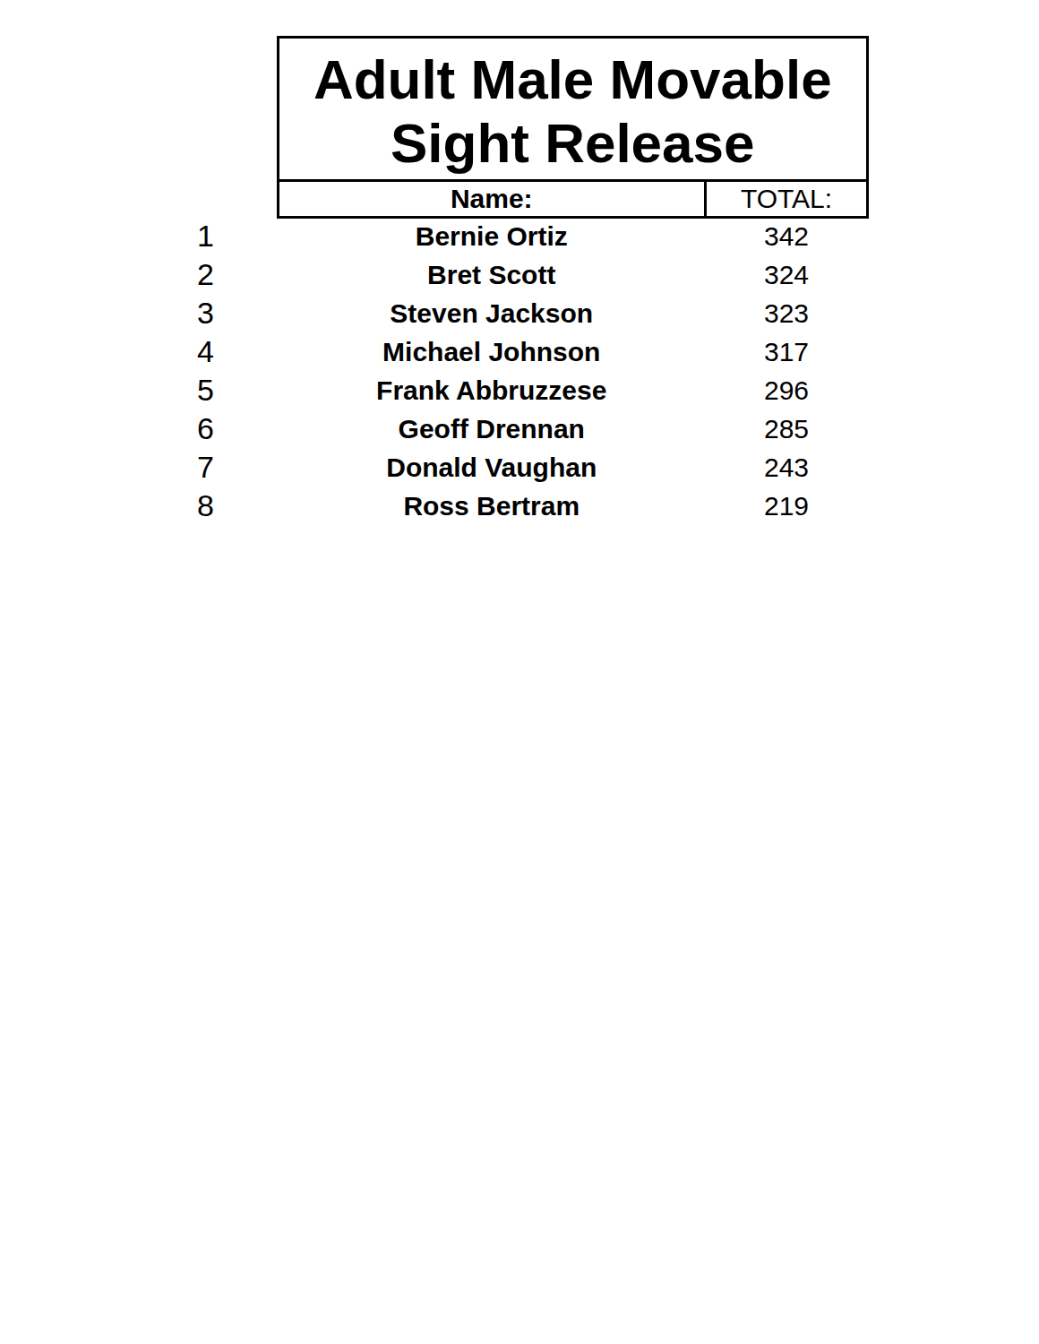| | Adult Male Movable Sight Release |
| | Name: | TOTAL: |
| 1 | Bernie Ortiz | 342 |
| 2 | Bret Scott | 324 |
| 3 | Steven Jackson | 323 |
| 4 | Michael Johnson | 317 |
| 5 | Frank Abbruzzese | 296 |
| 6 | Geoff Drennan | 285 |
| 7 | Donald Vaughan | 243 |
| 8 | Ross Bertram | 219 |